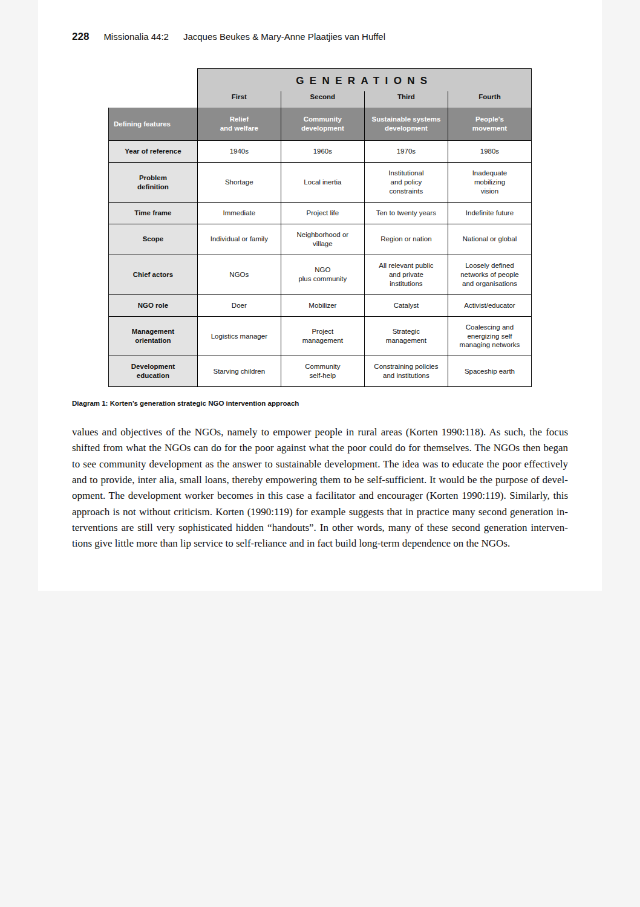228 Missionalia 44:2 Jacques Beukes & Mary-Anne Plaatjies van Huffel
| | GENERATIONS |
| --- | --- |
| | First | Second | Third | Fourth |
| Defining features | Relief and welfare | Community development | Sustainable systems development | People's movement |
| Year of reference | 1940s | 1960s | 1970s | 1980s |
| Problem definition | Shortage | Local inertia | Institutional and policy constraints | Inadequate mobilizing vision |
| Time frame | Immediate | Project life | Ten to twenty years | Indefinite future |
| Scope | Individual or family | Neighborhood or village | Region or nation | National or global |
| Chief actors | NGOs | NGO plus community | All relevant public and private institutions | Loosely defined networks of people and organisations |
| NGO role | Doer | Mobilizer | Catalyst | Activist/educator |
| Management orientation | Logistics manager | Project management | Strategic management | Coalescing and energizing self managing networks |
| Development education | Starving children | Community self-help | Constraining policies and institutions | Spaceship earth |
Diagram 1: Korten’s generation strategic NGO intervention approach
values and objectives of the NGOs, namely to empower people in rural areas (Korten 1990:118). As such, the focus shifted from what the NGOs can do for the poor against what the poor could do for themselves. The NGOs then began to see community development as the answer to sustainable development. The idea was to educate the poor effectively and to provide, inter alia, small loans, thereby empowering them to be self-sufficient. It would be the purpose of development. The development worker becomes in this case a facilitator and encourager (Korten 1990:119). Similarly, this approach is not without criticism. Korten (1990:119) for example suggests that in practice many second generation interventions are still very sophisticated hidden “handouts”. In other words, many of these second generation interventions give little more than lip service to self-reliance and in fact build long-term dependence on the NGOs.